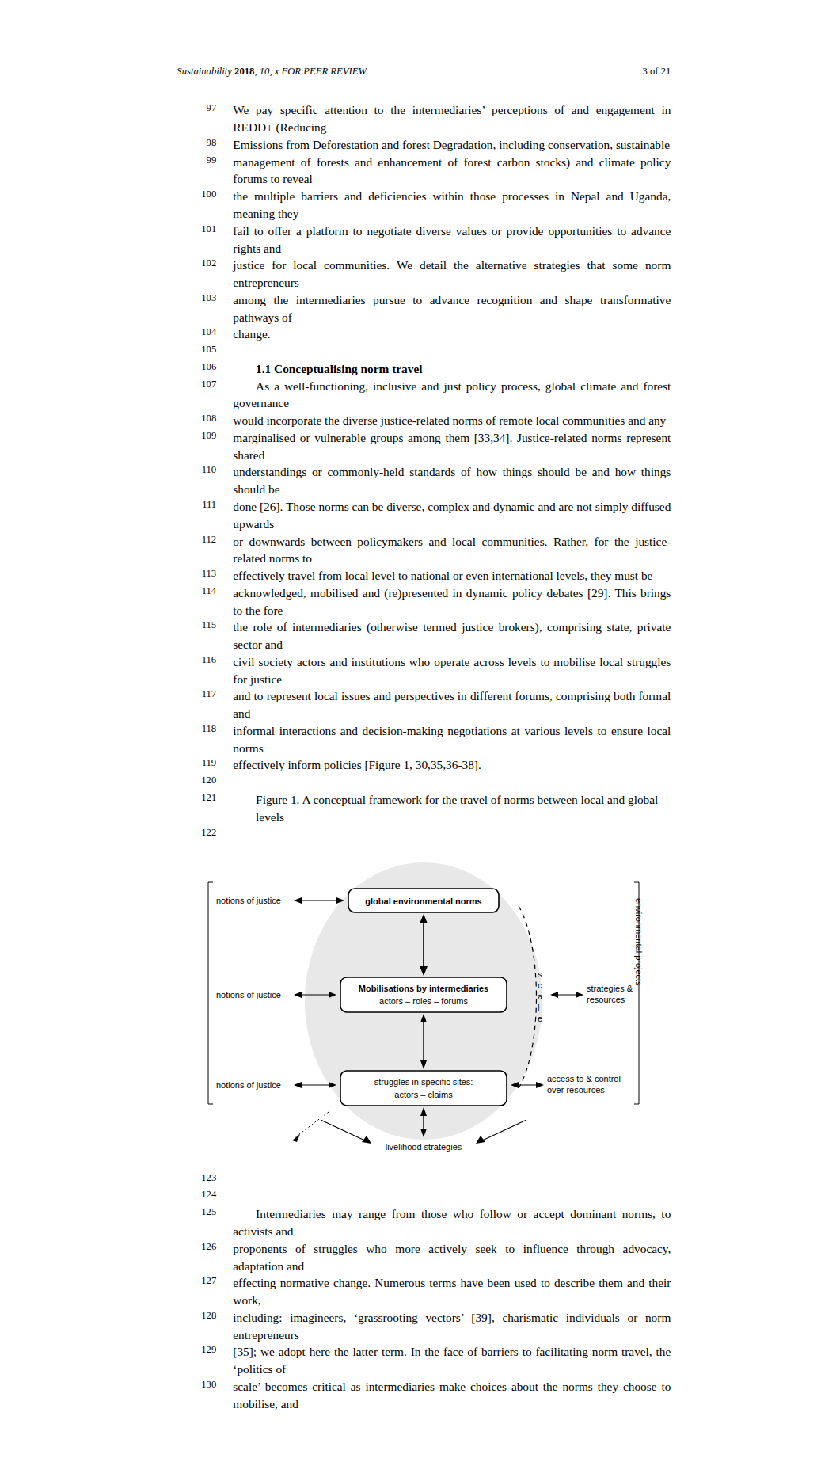Sustainability 2018, 10, x FOR PEER REVIEW
3 of 21
97
We pay specific attention to the intermediaries’ perceptions of and engagement in REDD+ (Reducing
98
Emissions from Deforestation and forest Degradation, including conservation, sustainable
99
management of forests and enhancement of forest carbon stocks) and climate policy forums to reveal
100
the multiple barriers and deficiencies within those processes in Nepal and Uganda, meaning they
101
fail to offer a platform to negotiate diverse values or provide opportunities to advance rights and
102
justice for local communities. We detail the alternative strategies that some norm entrepreneurs
103
among the intermediaries pursue to advance recognition and shape transformative pathways of
104
change.
105
106
1.1 Conceptualising norm travel
107
As a well-functioning, inclusive and just policy process, global climate and forest governance
108
would incorporate the diverse justice-related norms of remote local communities and any
109
marginalised or vulnerable groups among them [33,34]. Justice-related norms represent shared
110
understandings or commonly-held standards of how things should be and how things should be
111
done [26]. Those norms can be diverse, complex and dynamic and are not simply diffused upwards
112
or downwards between policymakers and local communities. Rather, for the justice-related norms to
113
effectively travel from local level to national or even international levels, they must be
114
acknowledged, mobilised and (re)presented in dynamic policy debates [29]. This brings to the fore
115
the role of intermediaries (otherwise termed justice brokers), comprising state, private sector and
116
civil society actors and institutions who operate across levels to mobilise local struggles for justice
117
and to represent local issues and perspectives in different forums, comprising both formal and
118
informal interactions and decision-making negotiations at various levels to ensure local norms
119
effectively inform policies [Figure 1, 30,35,36-38].
120
121
Figure 1. A conceptual framework for the travel of norms between local and global levels
122
global environmental norms Mobilisations by intermediaries actors – roles – forums struggles in specific sites: actors – claims notions of justice notions of justice notions of justice wider political economy environmental projects s c a l e strategies & resources access to & control over resources livelihood strategies
123
124
125
Intermediaries may range from those who follow or accept dominant norms, to activists and
126
proponents of struggles who more actively seek to influence through advocacy, adaptation and
127
effecting normative change. Numerous terms have been used to describe them and their work,
128
including: imagineers, ‘grassrooting vectors’ [39], charismatic individuals or norm entrepreneurs
129
[35]; we adopt here the latter term. In the face of barriers to facilitating norm travel, the ‘politics of
130
scale’ becomes critical as intermediaries make choices about the norms they choose to mobilise, and